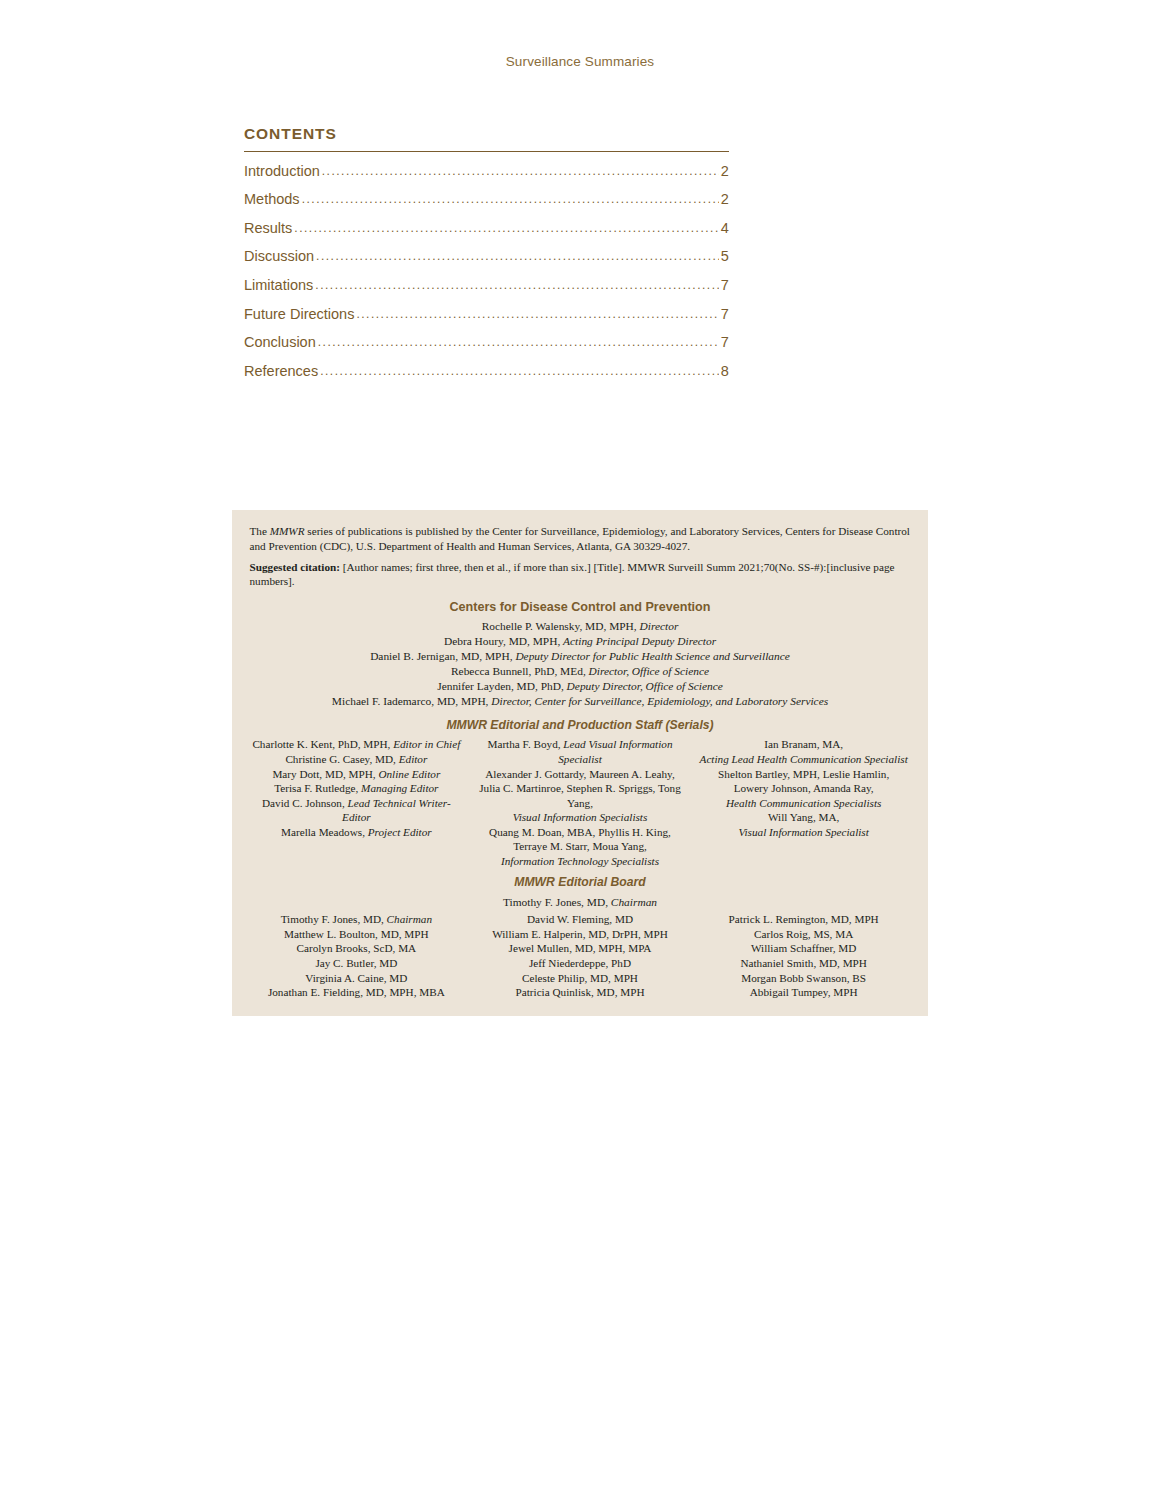Surveillance Summaries
CONTENTS
Introduction................................................................................................... 2
Methods....................................................................................................... 2
Results.......................................................................................................... 4
Discussion.................................................................................................. 5
Limitations.................................................................................................. 7
Future Directions..................................................................................... 7
Conclusion................................................................................................. 7
References................................................................................................. 8
The MMWR series of publications is published by the Center for Surveillance, Epidemiology, and Laboratory Services, Centers for Disease Control and Prevention (CDC), U.S. Department of Health and Human Services, Atlanta, GA 30329-4027.
Suggested citation: [Author names; first three, then et al., if more than six.] [Title]. MMWR Surveill Summ 2021;70(No. SS-#):[inclusive page numbers].
Centers for Disease Control and Prevention
Rochelle P. Walensky, MD, MPH, Director
Debra Houry, MD, MPH, Acting Principal Deputy Director
Daniel B. Jernigan, MD, MPH, Deputy Director for Public Health Science and Surveillance
Rebecca Bunnell, PhD, MEd, Director, Office of Science
Jennifer Layden, MD, PhD, Deputy Director, Office of Science
Michael F. Iademarco, MD, MPH, Director, Center for Surveillance, Epidemiology, and Laboratory Services
MMWR Editorial and Production Staff (Serials)
Charlotte K. Kent, PhD, MPH, Editor in Chief
Christine G. Casey, MD, Editor
Mary Dott, MD, MPH, Online Editor
Terisa F. Rutledge, Managing Editor
David C. Johnson, Lead Technical Writer-Editor
Marella Meadows, Project Editor
Martha F. Boyd, Lead Visual Information Specialist
Alexander J. Gottardy, Maureen A. Leahy,
Julia C. Martinroe, Stephen R. Spriggs, Tong Yang,
Visual Information Specialists
Quang M. Doan, MBA, Phyllis H. King,
Terraye M. Starr, Moua Yang,
Information Technology Specialists
Ian Branam, MA,
Acting Lead Health Communication Specialist
Shelton Bartley, MPH, Leslie Hamlin,
Lowery Johnson, Amanda Ray,
Health Communication Specialists
Will Yang, MA,
Visual Information Specialist
MMWR Editorial Board
Timothy F. Jones, MD, Chairman
Timothy F. Jones, MD, Chairman
Matthew L. Boulton, MD, MPH
Carolyn Brooks, ScD, MA
Jay C. Butler, MD
Virginia A. Caine, MD
Jonathan E. Fielding, MD, MPH, MBA
David W. Fleming, MD
William E. Halperin, MD, DrPH, MPH
Jewel Mullen, MD, MPH, MPA
Jeff Niederdeppe, PhD
Celeste Philip, MD, MPH
Patricia Quinlisk, MD, MPH
Patrick L. Remington, MD, MPH
Carlos Roig, MS, MA
William Schaffner, MD
Nathaniel Smith, MD, MPH
Morgan Bobb Swanson, BS
Abbigail Tumpey, MPH